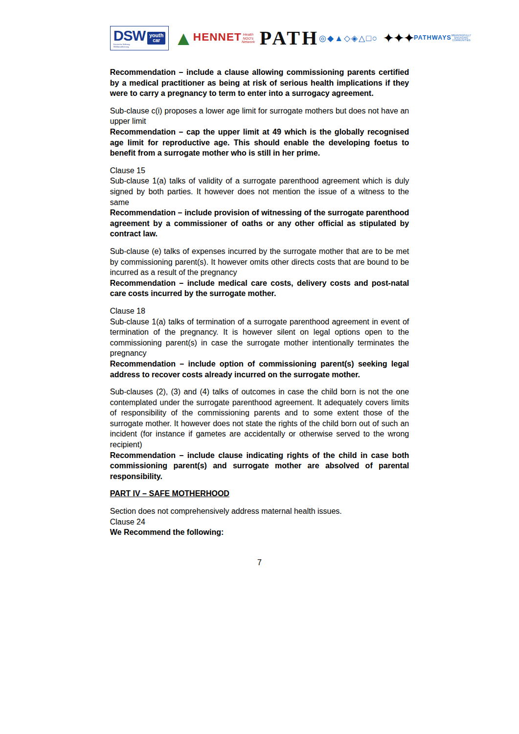DSW
Deutsche Stiftung
Weltbevölkerung
youthcar
▲
HENNET
Health NGO's Network
PATH
◎◆▲◇◈△□○
✦✦✦
PATHWAYS
MEANINGFULLY ENGAGING COMMUNITIES
Recommendation – include a clause allowing commissioning parents certified by a medical practitioner as being at risk of serious health implications if they were to carry a pregnancy to term to enter into a surrogacy agreement.
Sub-clause c(i) proposes a lower age limit for surrogate mothers but does not have an upper limit
Recommendation – cap the upper limit at 49 which is the globally recognised age limit for reproductive age. This should enable the developing foetus to benefit from a surrogate mother who is still in her prime.
Clause 15
Sub-clause 1(a) talks of validity of a surrogate parenthood agreement which is duly signed by both parties. It however does not mention the issue of a witness to the same
Recommendation – include provision of witnessing of the surrogate parenthood agreement by a commissioner of oaths or any other official as stipulated by contract law.
Sub-clause (e) talks of expenses incurred by the surrogate mother that are to be met by commissioning parent(s). It however omits other directs costs that are bound to be incurred as a result of the pregnancy
Recommendation – include medical care costs, delivery costs and post-natal care costs incurred by the surrogate mother.
Clause 18
Sub-clause 1(a) talks of termination of a surrogate parenthood agreement in event of termination of the pregnancy. It is however silent on legal options open to the commissioning parent(s) in case the surrogate mother intentionally terminates the pregnancy
Recommendation – include option of commissioning parent(s) seeking legal address to recover costs already incurred on the surrogate mother.
Sub-clauses (2), (3) and (4) talks of outcomes in case the child born is not the one contemplated under the surrogate parenthood agreement. It adequately covers limits of responsibility of the commissioning parents and to some extent those of the surrogate mother. It however does not state the rights of the child born out of such an incident (for instance if gametes are accidentally or otherwise served to the wrong recipient)
Recommendation – include clause indicating rights of the child in case both commissioning parent(s) and surrogate mother are absolved of parental responsibility.
PART IV – SAFE MOTHERHOOD
Section does not comprehensively address maternal health issues.
Clause 24
We Recommend the following:
7